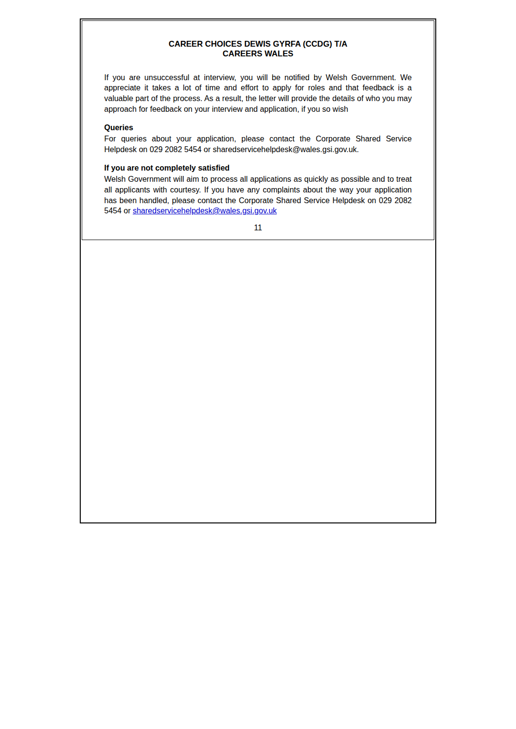CAREER CHOICES DEWIS GYRFA (CCDG) T/A
CAREERS WALES
If you are unsuccessful at interview, you will be notified by Welsh Government. We appreciate it takes a lot of time and effort to apply for roles and that feedback is a valuable part of the process. As a result, the letter will provide the details of who you may approach for feedback on your interview and application, if you so wish
Queries
For queries about your application, please contact the Corporate Shared Service Helpdesk on 029 2082 5454 or sharedservicehelpdesk@wales.gsi.gov.uk.
If you are not completely satisfied
Welsh Government will aim to process all applications as quickly as possible and to treat all applicants with courtesy. If you have any complaints about the way your application has been handled, please contact the Corporate Shared Service Helpdesk on 029 2082 5454 or sharedservicehelpdesk@wales.gsi.gov.uk
11